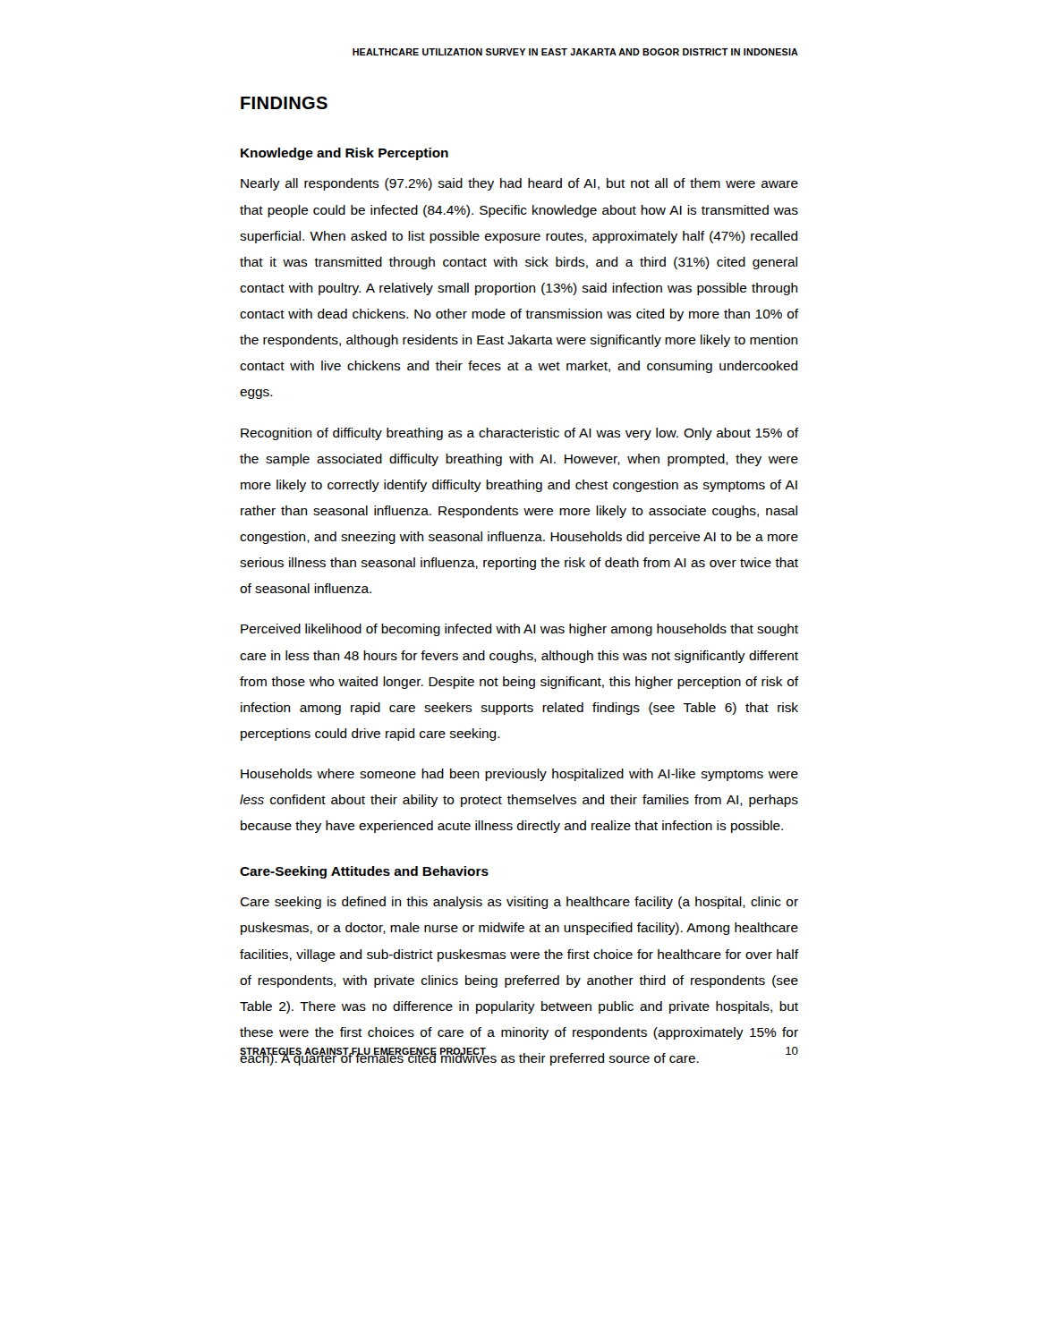Healthcare Utilization Survey in East Jakarta and Bogor District in Indonesia
Findings
Knowledge and Risk Perception
Nearly all respondents (97.2%) said they had heard of AI, but not all of them were aware that people could be infected (84.4%). Specific knowledge about how AI is transmitted was superficial. When asked to list possible exposure routes, approximately half (47%) recalled that it was transmitted through contact with sick birds, and a third (31%) cited general contact with poultry. A relatively small proportion (13%) said infection was possible through contact with dead chickens. No other mode of transmission was cited by more than 10% of the respondents, although residents in East Jakarta were significantly more likely to mention contact with live chickens and their feces at a wet market, and consuming undercooked eggs.
Recognition of difficulty breathing as a characteristic of AI was very low. Only about 15% of the sample associated difficulty breathing with AI. However, when prompted, they were more likely to correctly identify difficulty breathing and chest congestion as symptoms of AI rather than seasonal influenza. Respondents were more likely to associate coughs, nasal congestion, and sneezing with seasonal influenza. Households did perceive AI to be a more serious illness than seasonal influenza, reporting the risk of death from AI as over twice that of seasonal influenza.
Perceived likelihood of becoming infected with AI was higher among households that sought care in less than 48 hours for fevers and coughs, although this was not significantly different from those who waited longer. Despite not being significant, this higher perception of risk of infection among rapid care seekers supports related findings (see Table 6) that risk perceptions could drive rapid care seeking.
Households where someone had been previously hospitalized with AI-like symptoms were less confident about their ability to protect themselves and their families from AI, perhaps because they have experienced acute illness directly and realize that infection is possible.
Care-Seeking Attitudes and Behaviors
Care seeking is defined in this analysis as visiting a healthcare facility (a hospital, clinic or puskesmas, or a doctor, male nurse or midwife at an unspecified facility). Among healthcare facilities, village and sub-district puskesmas were the first choice for healthcare for over half of respondents, with private clinics being preferred by another third of respondents (see Table 2). There was no difference in popularity between public and private hospitals, but these were the first choices of care of a minority of respondents (approximately 15% for each). A quarter of females cited midwives as their preferred source of care.
Strategies Against Flu Emergence Project 10